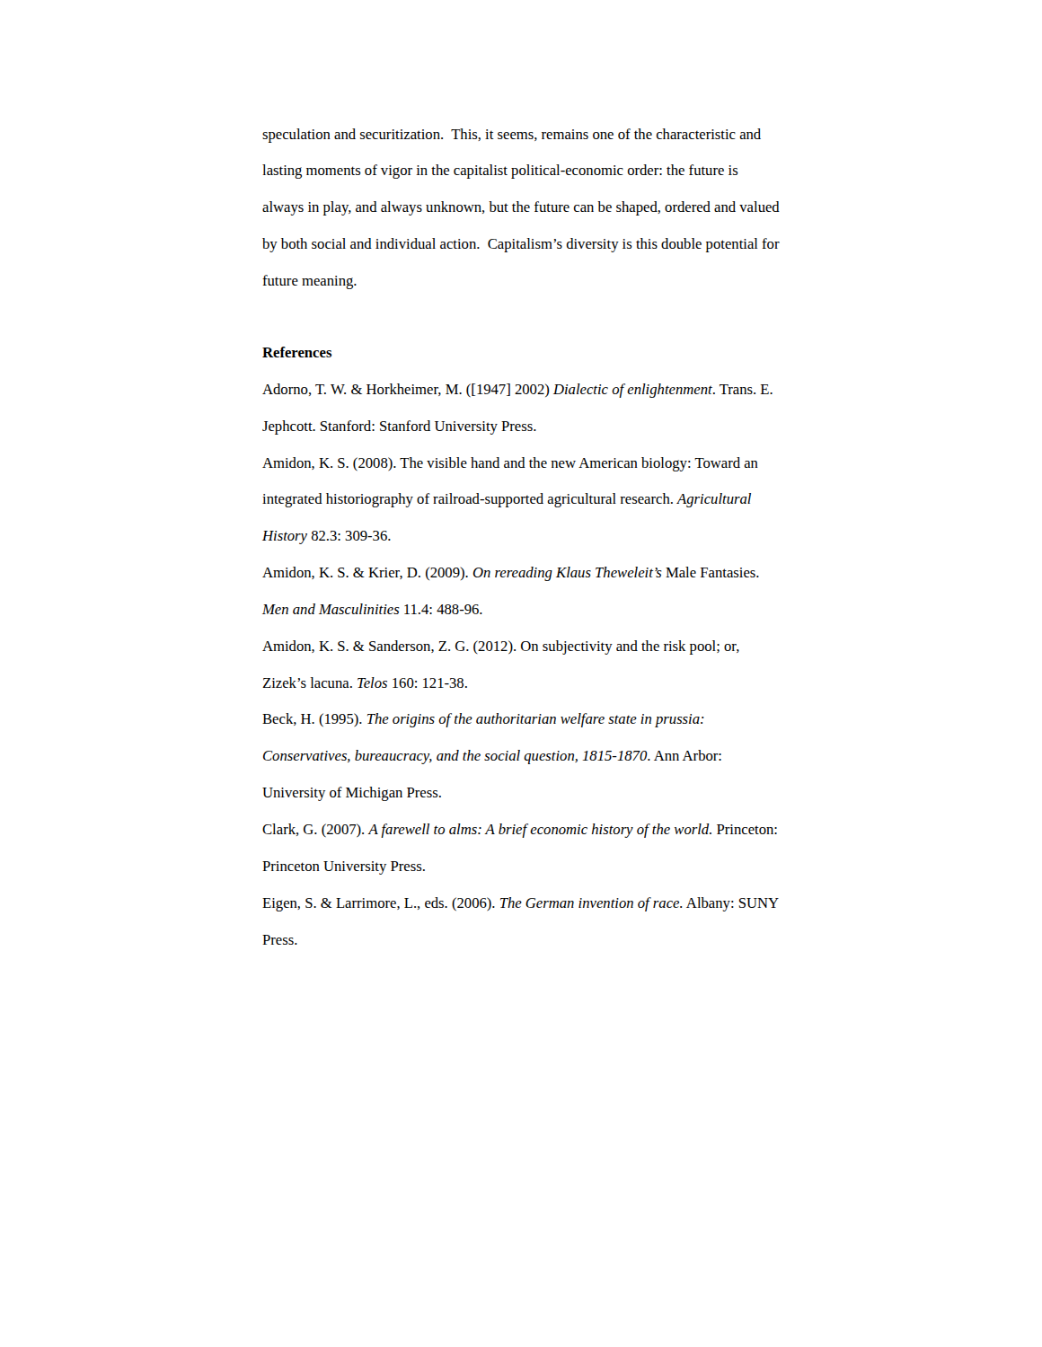speculation and securitization. This, it seems, remains one of the characteristic and lasting moments of vigor in the capitalist political-economic order: the future is always in play, and always unknown, but the future can be shaped, ordered and valued by both social and individual action. Capitalism’s diversity is this double potential for future meaning.
References
Adorno, T. W. & Horkheimer, M. ([1947] 2002) Dialectic of enlightenment. Trans. E. Jephcott. Stanford: Stanford University Press.
Amidon, K. S. (2008). The visible hand and the new American biology: Toward an integrated historiography of railroad-supported agricultural research. Agricultural History 82.3: 309-36.
Amidon, K. S. & Krier, D. (2009). On rereading Klaus Theweleit’s Male Fantasies. Men and Masculinities 11.4: 488-96.
Amidon, K. S. & Sanderson, Z. G. (2012). On subjectivity and the risk pool; or, Zizek’s lacuna. Telos 160: 121-38.
Beck, H. (1995). The origins of the authoritarian welfare state in prussia: Conservatives, bureaucracy, and the social question, 1815-1870. Ann Arbor: University of Michigan Press.
Clark, G. (2007). A farewell to alms: A brief economic history of the world. Princeton: Princeton University Press.
Eigen, S. & Larrimore, L., eds. (2006). The German invention of race. Albany: SUNY Press.